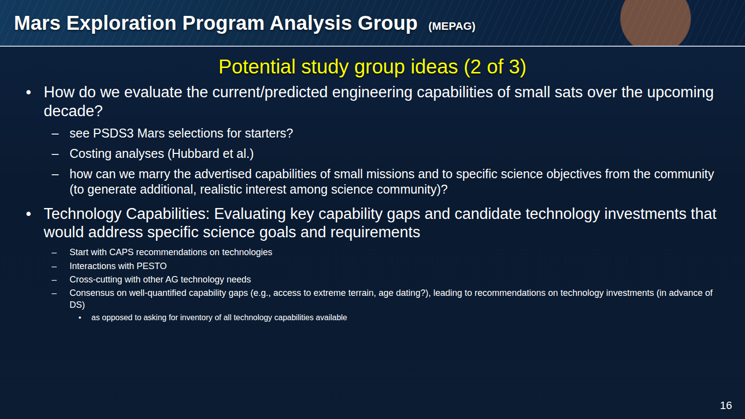Mars Exploration Program Analysis Group (MEPAG)
Potential study group ideas (2 of 3)
How do we evaluate the current/predicted engineering capabilities of small sats over the upcoming decade?
see PSDS3 Mars selections for starters?
Costing analyses (Hubbard et al.)
how can we marry the advertised capabilities of small missions and to specific science objectives from the community (to generate additional, realistic interest among science community)?
Technology Capabilities: Evaluating key capability gaps and candidate technology investments that would address specific science goals and requirements
Start with CAPS recommendations on technologies
Interactions with PESTO
Cross-cutting with other AG technology needs
Consensus on well-quantified capability gaps (e.g., access to extreme terrain, age dating?), leading to recommendations on technology investments (in advance of DS)
as opposed to asking for inventory of all technology capabilities available
16